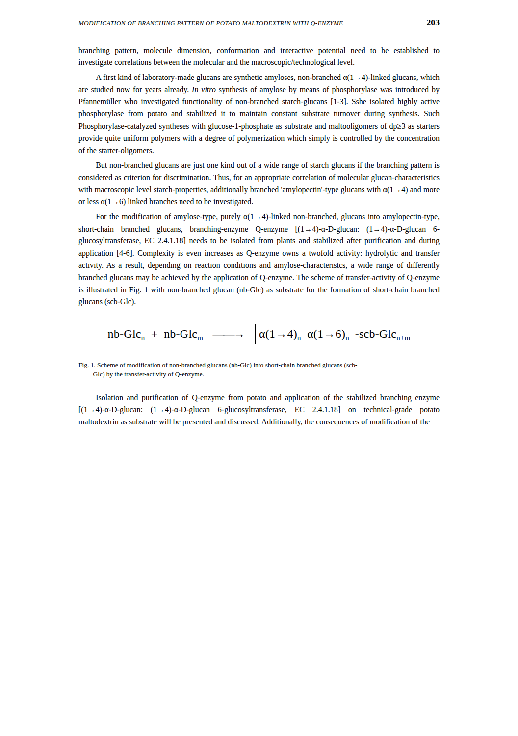Modification of branching pattern of potato maltodextrin with Q-enzyme 203
branching pattern, molecule dimension, conformation and interactive potential need to be established to investigate correlations between the molecular and the macroscopic/technological level.
A first kind of laboratory-made glucans are synthetic amyloses, non-branched α(1→4)-linked glucans, which are studied now for years already. In vitro synthesis of amylose by means of phosphorylase was introduced by Pfannemüller who investigated functionality of non-branched starch-glucans [1-3]. Sshe isolated highly active phosphorylase from potato and stabilized it to maintain constant substrate turnover during synthesis. Such Phosphorylase-catalyzed syntheses with glucose-1-phosphate as substrate and maltooligomers of dp≥3 as starters provide quite uniform polymers with a degree of polymerization which simply is controlled by the concentration of the starter-oligomers.
But non-branched glucans are just one kind out of a wide range of starch glucans if the branching pattern is considered as criterion for discrimination. Thus, for an appropriate correlation of molecular glucan-characteristics with macroscopic level starch-properties, additionally branched 'amylopectin'-type glucans with α(1→4) and more or less α(1→6) linked branches need to be investigated.
For the modification of amylose-type, purely α(1→4)-linked non-branched, glucans into amylopectin-type, short-chain branched glucans, branching-enzyme Q-enzyme [(1→4)-α-D-glucan: (1→4)-α-D-glucan 6-glucosyltransferase, EC 2.4.1.18] needs to be isolated from plants and stabilized after purification and during application [4-6]. Complexity is even increases as Q-enzyme owns a twofold activity: hydrolytic and transfer activity. As a result, depending on reaction conditions and amylose-characteristcs, a wide range of differently branched glucans may be achieved by the application of Q-enzyme. The scheme of transfer-activity of Q-enzyme is illustrated in Fig. 1 with non-branched glucan (nb-Glc) as substrate for the formation of short-chain branched glucans (scb-Glc).
nb-Glcn + nb-Glcm ——→ α(1→4)n α(1→6)n-scb-Glcn+m
Fig. 1. Scheme of modification of non-branched glucans (nb-Glc) into short-chain branched glucans (scb- Glc) by the transfer-activity of Q-enzyme.
Isolation and purification of Q-enzyme from potato and application of the stabilized branching enzyme [(1→4)-α-D-glucan: (1→4)-α-D-glucan 6-glucosyltransferase, EC 2.4.1.18] on technical-grade potato maltodextrin as substrate will be presented and discussed. Additionally, the consequences of modification of the